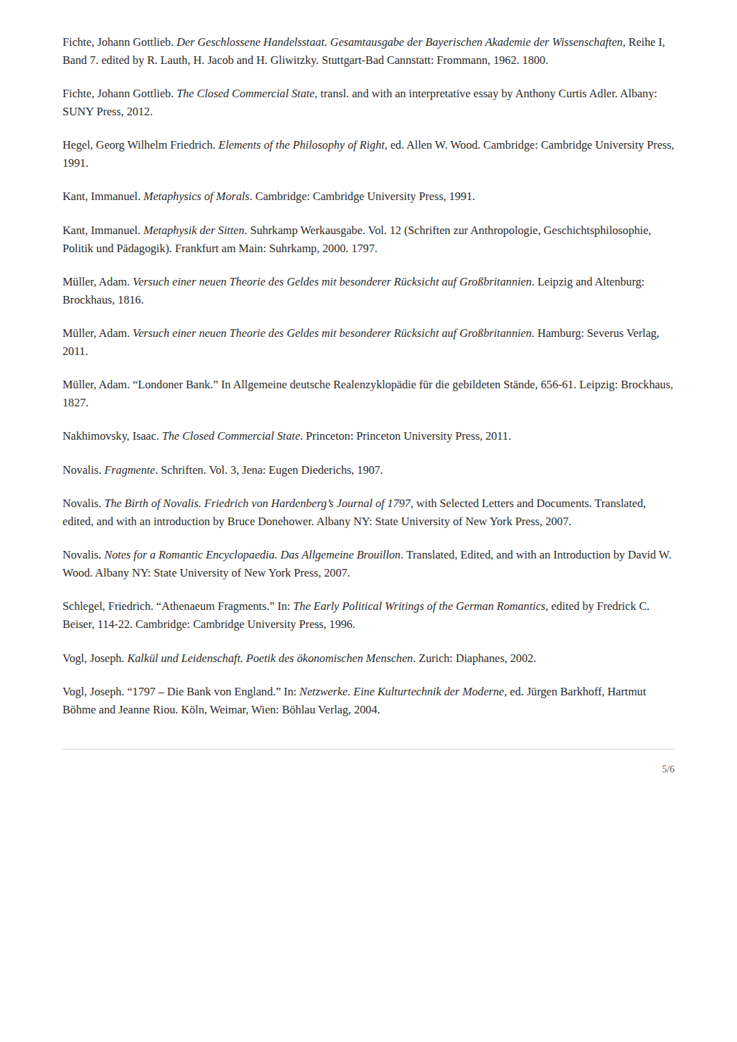Fichte, Johann Gottlieb. Der Geschlossene Handelsstaat. Gesamtausgabe der Bayerischen Akademie der Wissenschaften, Reihe I, Band 7. edited by R. Lauth, H. Jacob and H. Gliwitzky. Stuttgart-Bad Cannstatt: Frommann, 1962. 1800.
Fichte, Johann Gottlieb. The Closed Commercial State, transl. and with an interpretative essay by Anthony Curtis Adler. Albany: SUNY Press, 2012.
Hegel, Georg Wilhelm Friedrich. Elements of the Philosophy of Right, ed. Allen W. Wood. Cambridge: Cambridge University Press, 1991.
Kant, Immanuel. Metaphysics of Morals. Cambridge: Cambridge University Press, 1991.
Kant, Immanuel. Metaphysik der Sitten. Suhrkamp Werkausgabe. Vol. 12 (Schriften zur Anthropologie, Geschichtsphilosophie, Politik und Pädagogik). Frankfurt am Main: Suhrkamp, 2000. 1797.
Müller, Adam. Versuch einer neuen Theorie des Geldes mit besonderer Rücksicht auf Großbritannien. Leipzig and Altenburg: Brockhaus, 1816.
Müller, Adam. Versuch einer neuen Theorie des Geldes mit besonderer Rücksicht auf Großbritannien. Hamburg: Severus Verlag, 2011.
Müller, Adam. “Londoner Bank.” In Allgemeine deutsche Realenzyklopädie für die gebildeten Stände, 656-61. Leipzig: Brockhaus, 1827.
Nakhimovsky, Isaac. The Closed Commercial State. Princeton: Princeton University Press, 2011.
Novalis. Fragmente. Schriften. Vol. 3, Jena: Eugen Diederichs, 1907.
Novalis. The Birth of Novalis. Friedrich von Hardenberg’s Journal of 1797, with Selected Letters and Documents. Translated, edited, and with an introduction by Bruce Donehower. Albany NY: State University of New York Press, 2007.
Novalis. Notes for a Romantic Encyclopaedia. Das Allgemeine Brouillon. Translated, Edited, and with an Introduction by David W. Wood. Albany NY: State University of New York Press, 2007.
Schlegel, Friedrich. “Athenaeum Fragments.” In: The Early Political Writings of the German Romantics, edited by Fredrick C. Beiser, 114-22. Cambridge: Cambridge University Press, 1996.
Vogl, Joseph. Kalkül und Leidenschaft. Poetik des ökonomischen Menschen. Zurich: Diaphanes, 2002.
Vogl, Joseph. “1797 – Die Bank von England.” In: Netzwerke. Eine Kulturtechnik der Moderne, ed. Jürgen Barkhoff, Hartmut Böhme and Jeanne Riou. Köln, Weimar, Wien: Böhlau Verlag, 2004.
5/6